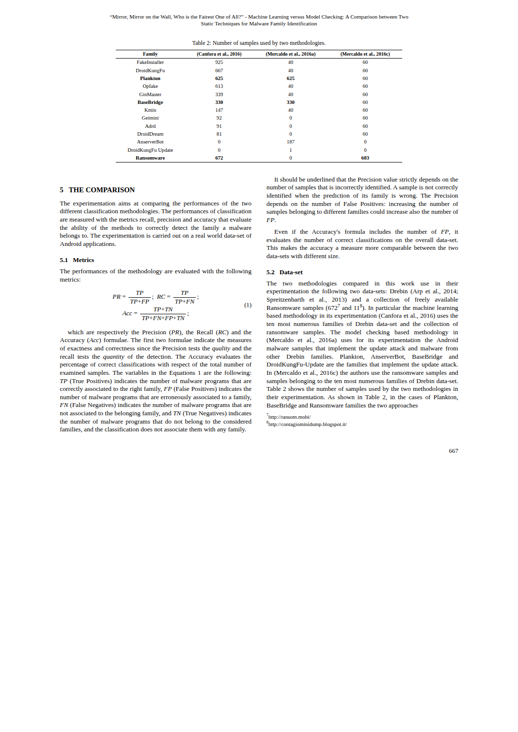“Mirror, Mirror on the Wall, Who is the Fairest One of All?” - Machine Learning versus Model Checking: A Comparison between Two
Static Techniques for Malware Family Identification
Table 2: Number of samples used by two methodologies.
| Family | (Canfora et al., 2016) | (Mercaldo et al., 2016a) | (Mercaldo et al., 2016c) |
| --- | --- | --- | --- |
| FakeInstaller | 925 | 40 | 60 |
| DroidKungFu | 667 | 40 | 60 |
| Plankton | 625 | 625 | 60 |
| Opfake | 613 | 40 | 60 |
| GinMaster | 339 | 40 | 60 |
| BaseBridge | 330 | 330 | 60 |
| Kmin | 147 | 40 | 60 |
| Geimini | 92 | 0 | 60 |
| Adrd | 91 | 0 | 60 |
| DroidDream | 81 | 0 | 60 |
| AnserverBot | 0 | 187 | 0 |
| DroidKungFu Update | 0 | 1 | 0 |
| Ransomware | 672 | 0 | 683 |
5 THE COMPARISON
The experimentation aims at comparing the performances of the two different classification methodologies. The performances of classification are measured with the metrics recall, precision and accuracy that evaluate the ability of the methods to correctly detect the family a malware belongs to. The experimentation is carried out on a real world data-set of Android applications.
5.1 Metrics
The performances of the methodology are evaluated with the following metrics:
PR = TP TP+FP; RC = TP TP+FN;
Acc = TP+TN TP+FN+FP+TN; (1)
which are respectively the Precision (PR), the Recall (RC) and the Accuracy (Acc) formulae. The first two formulae indicate the measures of exactness and correctness since the Precision tests the quality and the recall tests the quantity of the detection. The Accuracy evaluates the percentage of correct classifications with respect of the total number of examined samples. The variables in the Equations 1 are the following: TP (True Positives) indicates the number of malware programs that are correctly associated to the right family, FP (False Positives) indicates the number of malware programs that are erroneously associated to a family, FN (False Negatives) indicates the number of malware programs that are not associated to the belonging family, and TN (True Negatives) indicates the number of malware programs that do not belong to the considered families, and the classification does not associate them with any family.
It should be underlined that the Precision value strictly depends on the number of samples that is incorrectly identified. A sample is not correctly identified when the prediction of its family is wrong. The Precision depends on the number of False Positives: increasing the number of samples belonging to different families could increase also the number of FP.
Even if the Accuracy's formula includes the number of FP, it evaluates the number of correct classifications on the overall data-set. This makes the accuracy a measure more comparable between the two data-sets with different size.
5.2 Data-set
The two methodologies compared in this work use in their experimentation the following two data-sets: Drebin (Arp et al., 2014; Spreitzenbarth et al., 2013) and a collection of freely available Ransomware samples (6727 and 118). In particular the machine learning based methodology in its experimentation (Canfora et al., 2016) uses the ten most numerous families of Drebin data-set and the collection of ransomware samples. The model checking based methodology in (Mercaldo et al., 2016a) uses for its experimentation the Android malware samples that implement the update attack and malware from other Drebin families. Plankton, AnserverBot, BaseBridge and DroidKungFu-Update are the families that implement the update attack. In (Mercaldo et al., 2016c) the authors use the ransomware samples and samples belonging to the ten most numerous families of Drebin data-set. Table 2 shows the number of samples used by the two methodologies in their experimentation. As shown in Table 2, in the cases of Plankton, BaseBridge and Ransomware families the two approaches
7http://ransom.mobi/
8http://contagiominidump.blogspot.it/
667